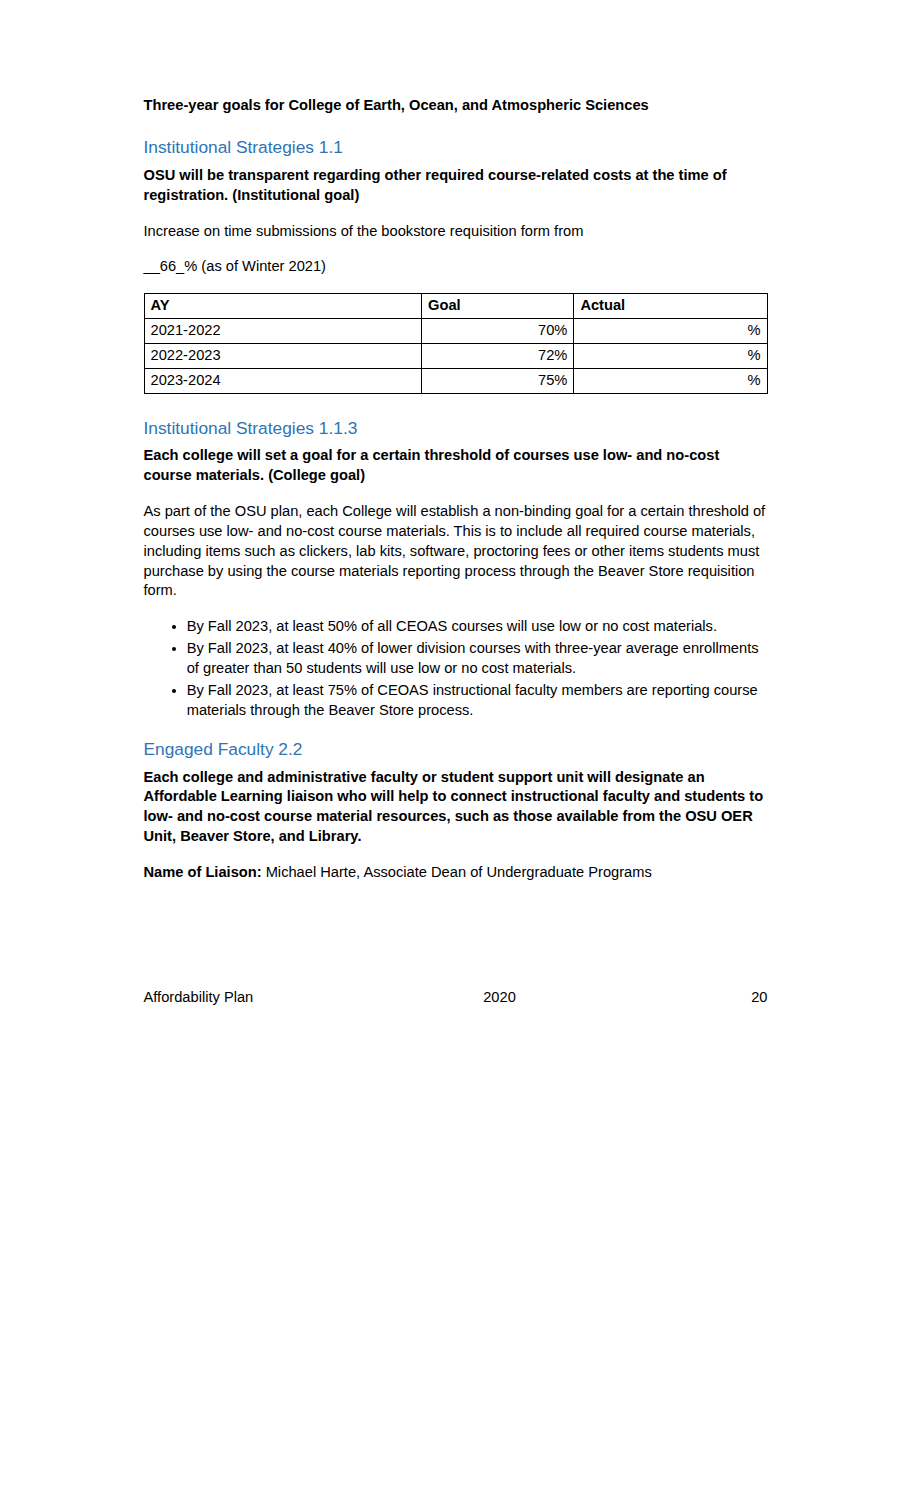Three-year goals for College of Earth, Ocean, and Atmospheric Sciences
Institutional Strategies 1.1
OSU will be transparent regarding other required course-related costs at the time of registration. (Institutional goal)
Increase on time submissions of the bookstore requisition form from
__66_% (as of Winter 2021)
| AY | Goal | Actual |
| --- | --- | --- |
| 2021-2022 | 70% | % |
| 2022-2023 | 72% | % |
| 2023-2024 | 75% | % |
Institutional Strategies 1.1.3
Each college will set a goal for a certain threshold of courses use low- and no-cost course materials. (College goal)
As part of the OSU plan, each College will establish a non-binding goal for a certain threshold of courses use low- and no-cost course materials. This is to include all required course materials, including items such as clickers, lab kits, software, proctoring fees or other items students must purchase by using the course materials reporting process through the Beaver Store requisition form.
By Fall 2023, at least 50% of all CEOAS courses will use low or no cost materials.
By Fall 2023, at least 40% of lower division courses with three-year average enrollments of greater than 50 students will use low or no cost materials.
By Fall 2023, at least 75% of CEOAS instructional faculty members are reporting course materials through the Beaver Store process.
Engaged Faculty 2.2
Each college and administrative faculty or student support unit will designate an Affordable Learning liaison who will help to connect instructional faculty and students to low- and no-cost course material resources, such as those available from the OSU OER Unit, Beaver Store, and Library.
Name of Liaison: Michael Harte, Associate Dean of Undergraduate Programs
Affordability Plan 2020 20